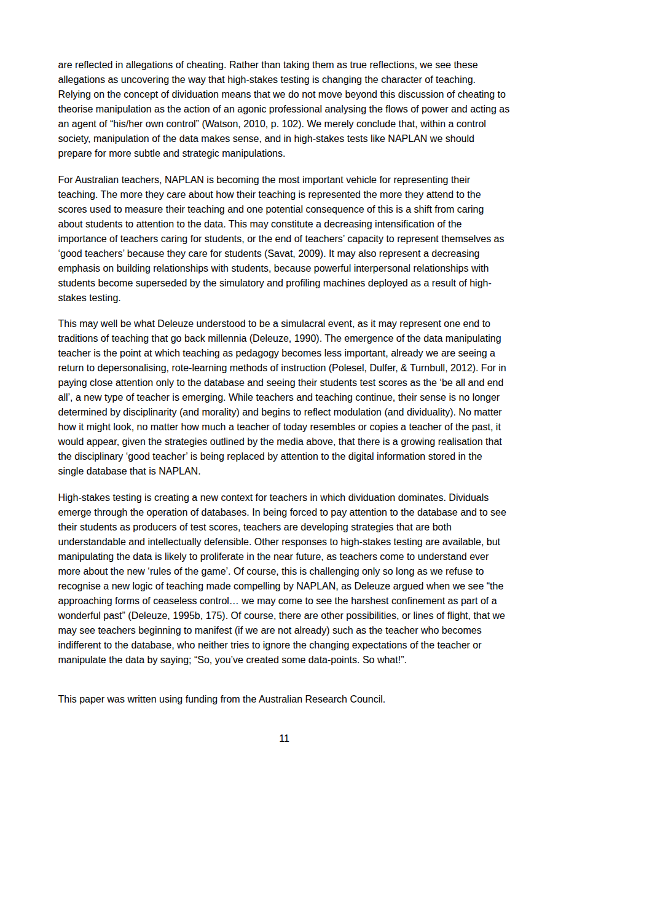are reflected in allegations of cheating. Rather than taking them as true reflections, we see these allegations as uncovering the way that high-stakes testing is changing the character of teaching. Relying on the concept of dividuation means that we do not move beyond this discussion of cheating to theorise manipulation as the action of an agonic professional analysing the flows of power and acting as an agent of “his/her own control” (Watson, 2010, p. 102). We merely conclude that, within a control society, manipulation of the data makes sense, and in high-stakes tests like NAPLAN we should prepare for more subtle and strategic manipulations.
For Australian teachers, NAPLAN is becoming the most important vehicle for representing their teaching. The more they care about how their teaching is represented the more they attend to the scores used to measure their teaching and one potential consequence of this is a shift from caring about students to attention to the data. This may constitute a decreasing intensification of the importance of teachers caring for students, or the end of teachers’ capacity to represent themselves as ‘good teachers’ because they care for students (Savat, 2009). It may also represent a decreasing emphasis on building relationships with students, because powerful interpersonal relationships with students become superseded by the simulatory and profiling machines deployed as a result of high-stakes testing.
This may well be what Deleuze understood to be a simulacral event, as it may represent one end to traditions of teaching that go back millennia (Deleuze, 1990). The emergence of the data manipulating teacher is the point at which teaching as pedagogy becomes less important, already we are seeing a return to depersonalising, rote-learning methods of instruction (Polesel, Dulfer, & Turnbull, 2012). For in paying close attention only to the database and seeing their students test scores as the ‘be all and end all’, a new type of teacher is emerging. While teachers and teaching continue, their sense is no longer determined by disciplinarity (and morality) and begins to reflect modulation (and dividuality). No matter how it might look, no matter how much a teacher of today resembles or copies a teacher of the past, it would appear, given the strategies outlined by the media above, that there is a growing realisation that the disciplinary ‘good teacher’ is being replaced by attention to the digital information stored in the single database that is NAPLAN.
High-stakes testing is creating a new context for teachers in which dividuation dominates. Dividuals emerge through the operation of databases. In being forced to pay attention to the database and to see their students as producers of test scores, teachers are developing strategies that are both understandable and intellectually defensible. Other responses to high-stakes testing are available, but manipulating the data is likely to proliferate in the near future, as teachers come to understand ever more about the new ‘rules of the game’. Of course, this is challenging only so long as we refuse to recognise a new logic of teaching made compelling by NAPLAN, as Deleuze argued when we see “the approaching forms of ceaseless control… we may come to see the harshest confinement as part of a wonderful past” (Deleuze, 1995b, 175). Of course, there are other possibilities, or lines of flight, that we may see teachers beginning to manifest (if we are not already) such as the teacher who becomes indifferent to the database, who neither tries to ignore the changing expectations of the teacher or manipulate the data by saying; “So, you’ve created some data-points. So what!”.
This paper was written using funding from the Australian Research Council.
11